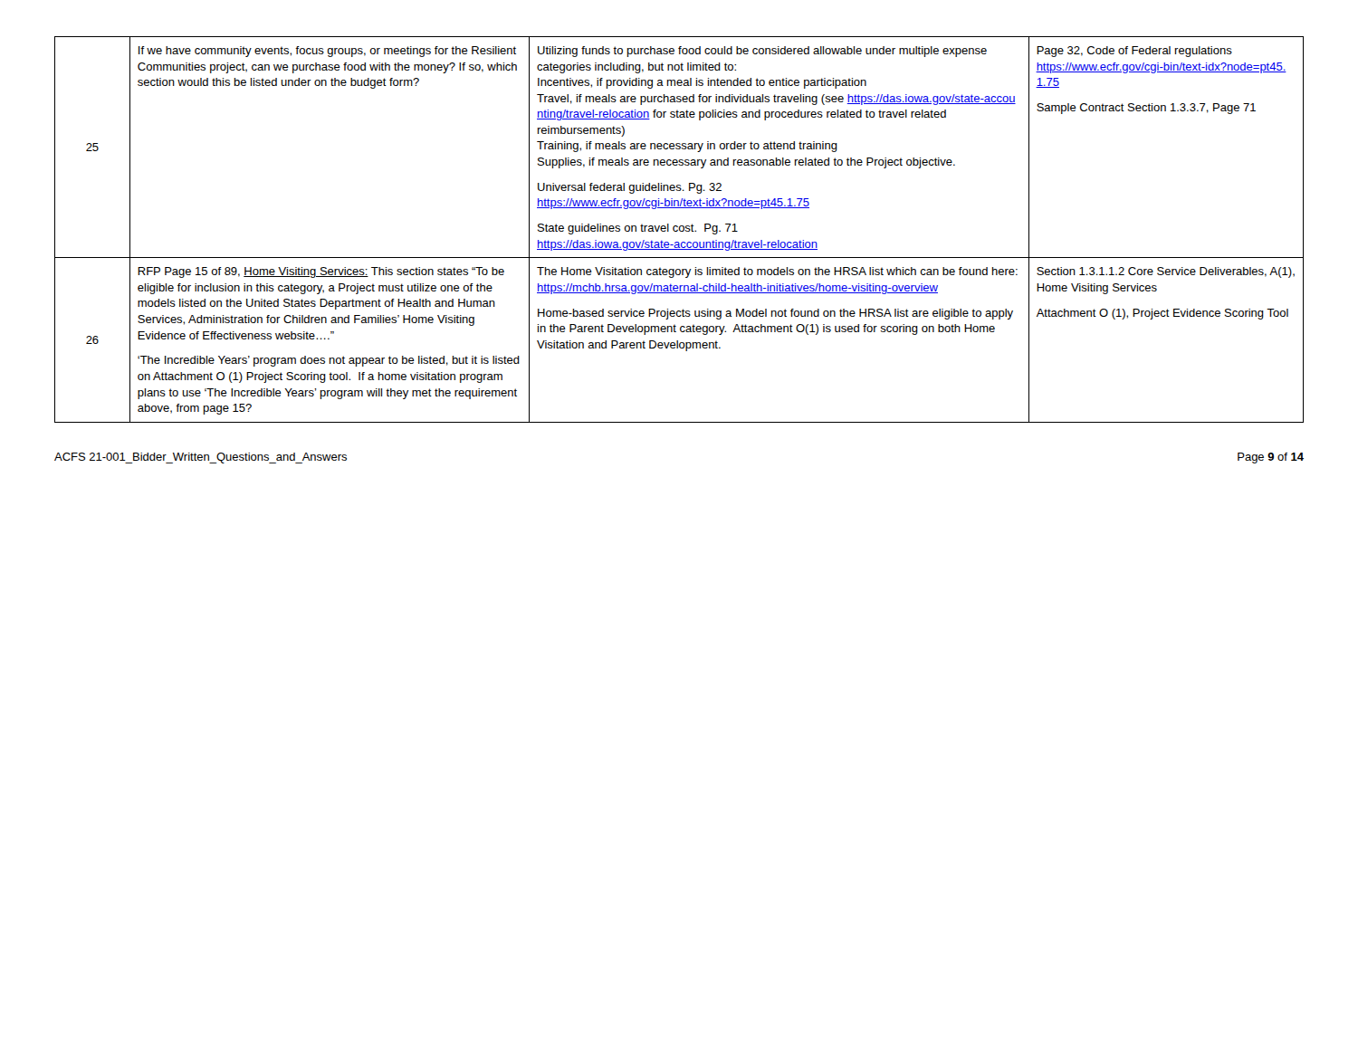| 25 | If we have community events, focus groups, or meetings for the Resilient Communities project, can we purchase food with the money? If so, which section would this be listed under on the budget form? | Utilizing funds to purchase food could be considered allowable under multiple expense categories including, but not limited to: Incentives, if providing a meal is intended to entice participation Travel, if meals are purchased for individuals traveling (see https://das.iowa.gov/state-accounting/travel-relocation for state policies and procedures related to travel related reimbursements) Training, if meals are necessary in order to attend training Supplies, if meals are necessary and reasonable related to the Project objective. Universal federal guidelines. Pg. 32 https://www.ecfr.gov/cgi-bin/text-idx?node=pt45.1.75 State guidelines on travel cost. Pg. 71 https://das.iowa.gov/state-accounting/travel-relocation | Page 32, Code of Federal regulations https://www.ecfr.gov/cgi-bin/text-idx?node=pt45.1.75 Sample Contract Section 1.3.3.7, Page 71 |
| 26 | RFP Page 15 of 89, Home Visiting Services: This section states “To be eligible for inclusion in this category, a Project must utilize one of the models listed on the United States Department of Health and Human Services, Administration for Children and Families’ Home Visiting Evidence of Effectiveness website….” ‘The Incredible Years’ program does not appear to be listed, but it is listed on Attachment O (1) Project Scoring tool. If a home visitation program plans to use ‘The Incredible Years’ program will they met the requirement above, from page 15? | The Home Visitation category is limited to models on the HRSA list which can be found here: https://mchb.hrsa.gov/maternal-child-health-initiatives/home-visiting-overview Home-based service Projects using a Model not found on the HRSA list are eligible to apply in the Parent Development category. Attachment O(1) is used for scoring on both Home Visitation and Parent Development. | Section 1.3.1.1.2 Core Service Deliverables, A(1), Home Visiting Services Attachment O (1), Project Evidence Scoring Tool |
ACFS 21-001_Bidder_Written_Questions_and_Answers Page 9 of 14